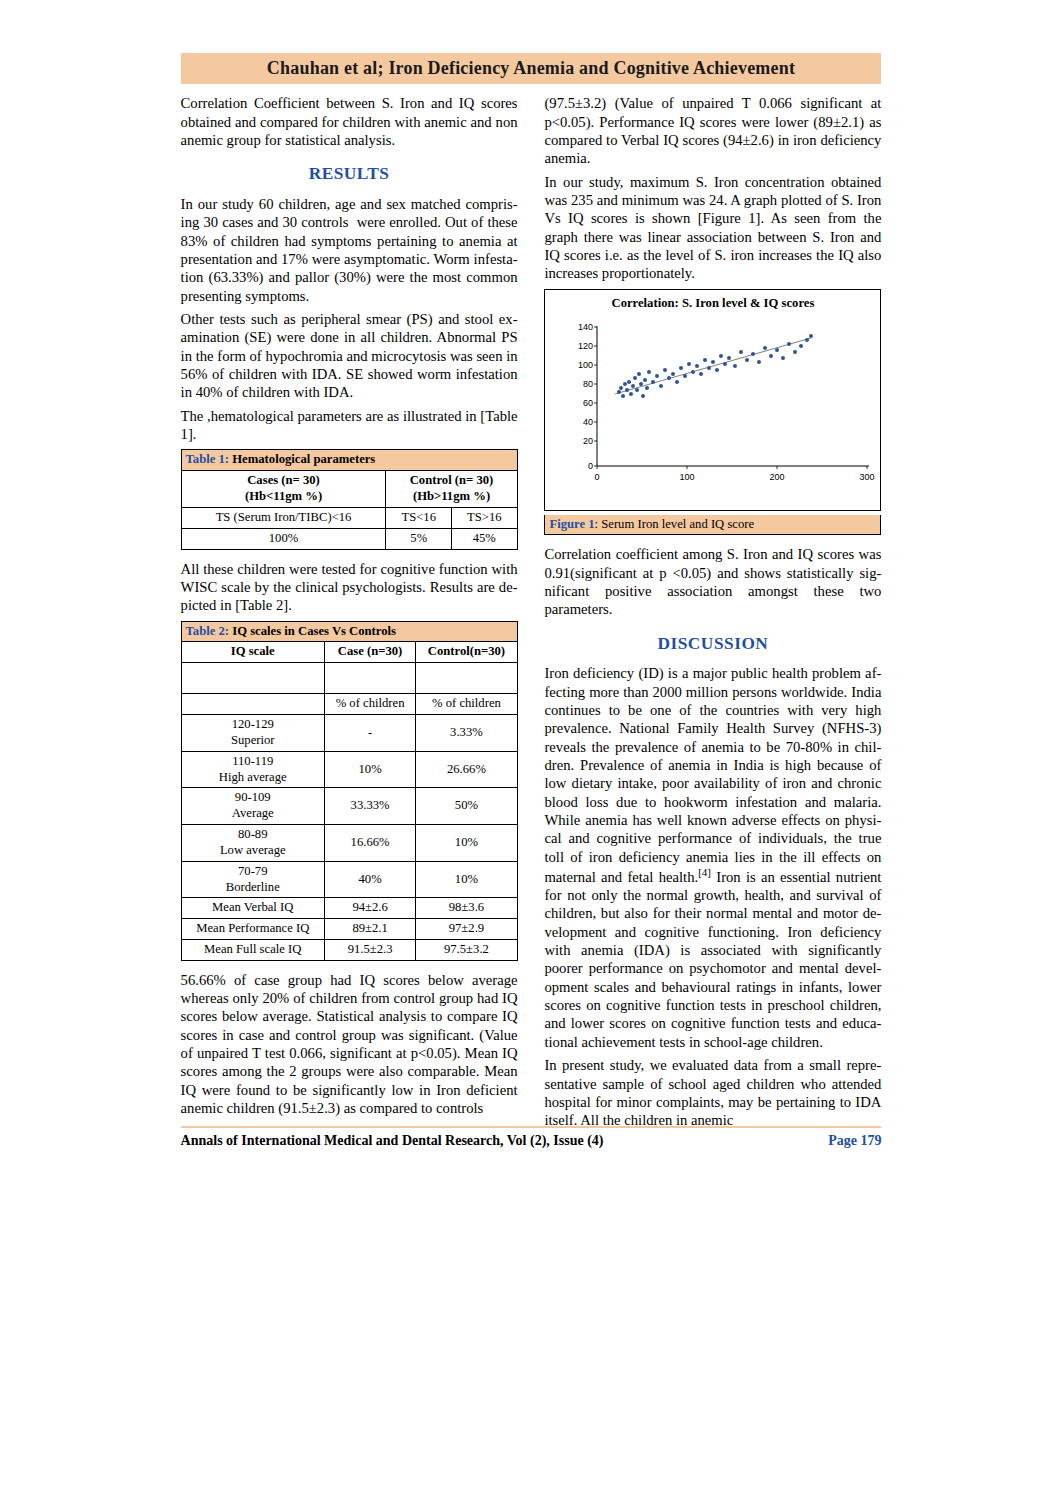Chauhan et al; Iron Deficiency Anemia and Cognitive Achievement
Correlation Coefficient between S. Iron and IQ scores obtained and compared for children with anemic and non anemic group for statistical analysis.
RESULTS
In our study 60 children, age and sex matched comprising 30 cases and 30 controls were enrolled. Out of these 83% of children had symptoms pertaining to anemia at presentation and 17% were asymptomatic. Worm infestation (63.33%) and pallor (30%) were the most common presenting symptoms.
Other tests such as peripheral smear (PS) and stool examination (SE) were done in all children. Abnormal PS in the form of hypochromia and microcytosis was seen in 56% of children with IDA. SE showed worm infestation in 40% of children with IDA.
The ,hematological parameters are as illustrated in [Table 1].
Table 1: Hematological parameters
| Cases (n= 30) (Hb<11gm %) | Control (n= 30) (Hb>11gm %) |
| --- | --- |
| TS (Serum Iron/TIBC)<16 | TS<16 | TS>16 |
| 100% | 5% | 45% |
All these children were tested for cognitive function with WISC scale by the clinical psychologists. Results are depicted in [Table 2].
Table 2: IQ scales in Cases Vs Controls
| IQ scale | Case (n=30) | Control(n=30) |
| --- | --- | --- |
| | % of children | % of children |
| 120-129 Superior | - | 3.33% |
| 110-119 High average | 10% | 26.66% |
| 90-109 Average | 33.33% | 50% |
| 80-89 Low average | 16.66% | 10% |
| 70-79 Borderline | 40% | 10% |
| Mean Verbal IQ | 94±2.6 | 98±3.6 |
| Mean Performance IQ | 89±2.1 | 97±2.9 |
| Mean Full scale IQ | 91.5±2.3 | 97.5±3.2 |
56.66% of case group had IQ scores below average whereas only 20% of children from control group had IQ scores below average. Statistical analysis to compare IQ scores in case and control group was significant. (Value of unpaired T test 0.066, significant at p<0.05). Mean IQ scores among the 2 groups were also comparable. Mean IQ were found to be significantly low in Iron deficient anemic children (91.5±2.3) as compared to controls
(97.5±3.2) (Value of unpaired T 0.066 significant at p<0.05). Performance IQ scores were lower (89±2.1) as compared to Verbal IQ scores (94±2.6) in iron deficiency anemia.
In our study, maximum S. Iron concentration obtained was 235 and minimum was 24. A graph plotted of S. Iron Vs IQ scores is shown [Figure 1]. As seen from the graph there was linear association between S. Iron and IQ scores i.e. as the level of S. iron increases the IQ also increases proportionately.
Correlation: S. Iron level & IQ scores
140 120 100 80 60 40 20 0 0 100 200 300
Figure 1: Serum Iron level and IQ score
Correlation coefficient among S. Iron and IQ scores was 0.91(significant at p <0.05) and shows statistically significant positive association amongst these two parameters.
DISCUSSION
Iron deficiency (ID) is a major public health problem affecting more than 2000 million persons worldwide. India continues to be one of the countries with very high prevalence. National Family Health Survey (NFHS-3) reveals the prevalence of anemia to be 70-80% in children. Prevalence of anemia in India is high because of low dietary intake, poor availability of iron and chronic blood loss due to hookworm infestation and malaria. While anemia has well known adverse effects on physical and cognitive performance of individuals, the true toll of iron deficiency anemia lies in the ill effects on maternal and fetal health.[4] Iron is an essential nutrient for not only the normal growth, health, and survival of children, but also for their normal mental and motor development and cognitive functioning. Iron deficiency with anemia (IDA) is associated with significantly poorer performance on psychomotor and mental development scales and behavioural ratings in infants, lower scores on cognitive function tests in preschool children, and lower scores on cognitive function tests and educational achievement tests in school-age children.
In present study, we evaluated data from a small representative sample of school aged children who attended hospital for minor complaints, may be pertaining to IDA itself. All the children in anemic
Annals of International Medical and Dental Research, Vol (2), Issue (4)
Page 179